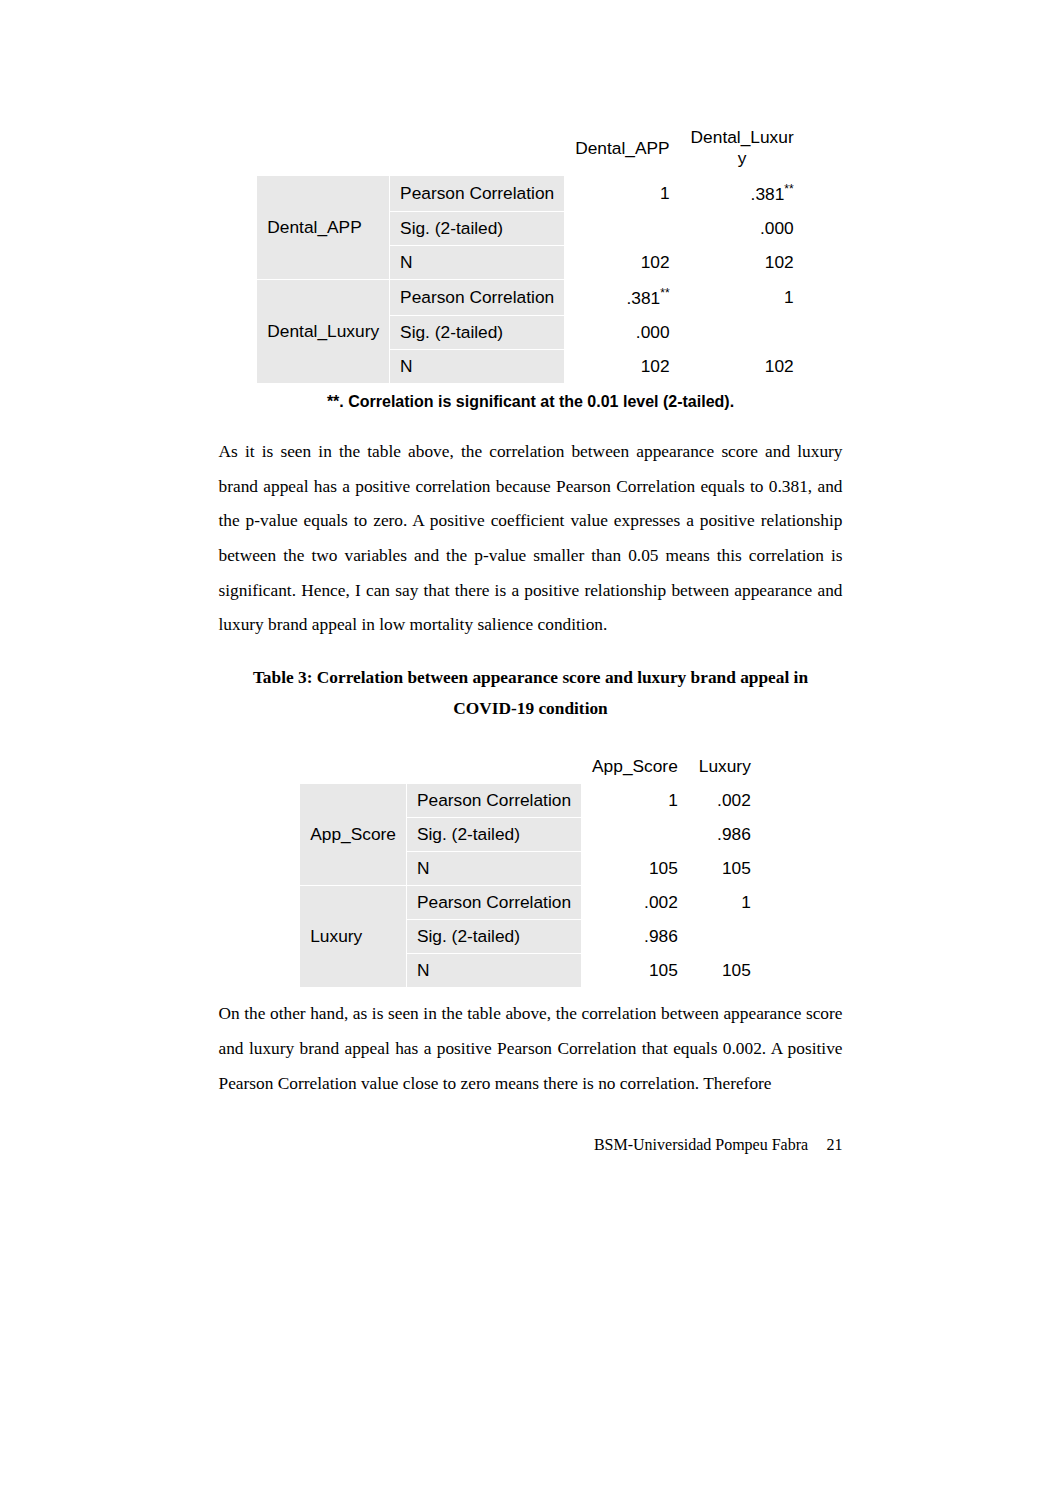| | | Dental_APP | Dental_Luxur y |
| Dental_APP | Pearson Correlation | 1 | .381 ** |
| Sig. (2-tailed) | | .000 |
| N | 102 | 102 |
| Dental_Luxury | Pearson Correlation | .381 ** | 1 |
| Sig. (2-tailed) | .000 | |
| N | 102 | 102 |
**. Correlation is significant at the 0.01 level (2-tailed).
As it is seen in the table above, the correlation between appearance score and luxury brand appeal has a positive correlation because Pearson Correlation equals to 0.381, and the p-value equals to zero. A positive coefficient value expresses a positive relationship between the two variables and the p-value smaller than 0.05 means this correlation is significant. Hence, I can say that there is a positive relationship between appearance and luxury brand appeal in low mortality salience condition.
Table 3: Correlation between appearance score and luxury brand appeal in
COVID-19 condition
| | | App_Score | Luxury |
| App_Score | Pearson Correlation | 1 | .002 |
| Sig. (2-tailed) | | .986 |
| N | 105 | 105 |
| Luxury | Pearson Correlation | .002 | 1 |
| Sig. (2-tailed) | .986 | |
| N | 105 | 105 |
On the other hand, as is seen in the table above, the correlation between appearance score and luxury brand appeal has a positive Pearson Correlation that equals 0.002. A positive Pearson Correlation value close to zero means there is no correlation. Therefore
BSM-Universidad Pompeu Fabra 21